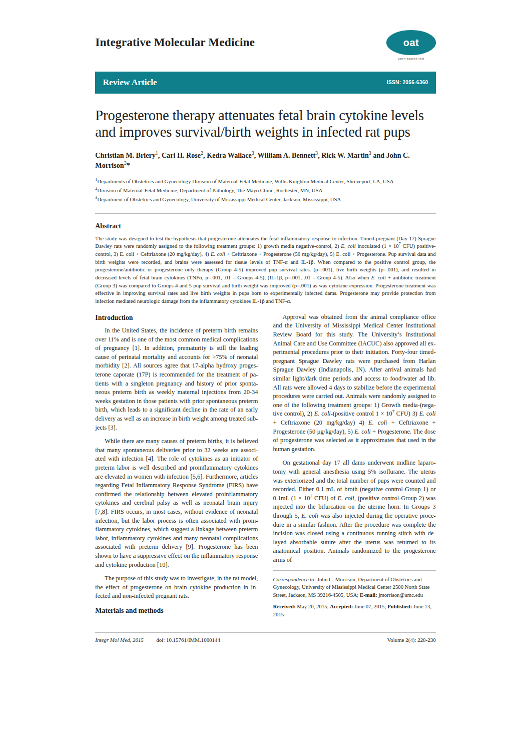Integrative Molecular Medicine
oat
open access text
Review Article
ISSN: 2056-6360
Progesterone therapy attenuates fetal brain cytokine levels and improves survival/birth weights in infected rat pups
Christian M. Briery1, Carl H. Rose2, Kedra Wallace3, William A. Bennett3, Rick W. Martin3 and John C. Morrison3*
1Departments of Obstetrics and Gynecology Division of Maternal-Fetal Medicine, Willis Knighton Medical Center, Shreveport, LA, USA
2Division of Maternal-Fetal Medicine, Department of Pathology, The Mayo Clinic, Rochester, MN, USA
3Department of Obstetrics and Gynecology, University of Mississippi Medical Center, Jackson, Mississippi, USA
Abstract
The study was designed to test the hypothesis that progesterone attenuates the fetal inflammatory response to infection. Timed-pregnant (Day 17) Sprague Dawley rats were randomly assigned to the following treatment groups: 1) growth media negative-control, 2) E. coli inoculated (1 × 107 CFU) positive-control, 3) E. coli + Ceftriaxone (20 mg/kg/day), 4) E. coli + Ceftriaxone + Progesterone (50 mg/kg/day), 5) E. coli + Progesterone. Pup survival data and birth weights were recorded, and brains were assessed for tissue levels of TNF-α and IL-1β. When compared to the positive control group, the progesterone/antibiotic or progesterone only therapy (Group 4-5) improved pup survival rates. (p=.001), live birth weights (p=.001), and resulted in decreased levels of fetal brain cytokines (TNFα, p=.001, .01 – Groups 4-5), (IL-1β, p=.001, .01 – Group 4-5). Also when E. coli + antibiotic treatment (Group 3) was compared to Groups 4 and 5 pup survival and birth weight was improved (p=.001) as was cytokine expression. Progesterone treatment was effective in improving survival rates and live birth weights in pups born to experimentally infected dams. Progesterone may provide protection from infection mediated neurologic damage from the inflammatory cytokines IL-1β and TNF-α.
Introduction
In the United States, the incidence of preterm birth remains over 11% and is one of the most common medical complications of pregnancy [1]. In addition, prematurity is still the leading cause of perinatal mortality and accounts for >75% of neonatal morbidity [2]. All sources agree that 17-alpha hydroxy progesterone caporate (17P) is recommended for the treatment of patients with a singleton pregnancy and history of prior spontaneous preterm birth as weekly maternal injections from 20-34 weeks gestation in those patients with prior spontaneous preterm birth, which leads to a significant decline in the rate of an early delivery as well as an increase in birth weight among treated subjects [3].
While there are many causes of preterm births, it is believed that many spontaneous deliveries prior to 32 weeks are associated with infection [4]. The role of cytokines as an initiator of preterm labor is well described and proinflammatory cytokines are elevated in women with infection [5,6]. Furthermore, articles regarding Fetal Inflammatory Response Syndrome (FIRS) have confirmed the relationship between elevated proinflammatory cytokines and cerebral palsy as well as neonatal brain injury [7,8]. FIRS occurs, in most cases, without evidence of neonatal infection, but the labor process is often associated with proinflammatory cytokines, which suggest a linkage between preterm labor, inflammatory cytokines and many neonatal complications associated with preterm delivery [9]. Progesterone has been shown to have a suppressive effect on the inflammatory response and cytokine production [10].
The purpose of this study was to investigate, in the rat model, the effect of progesterone on brain cytokine production in infected and non-infected pregnant rats.
Materials and methods
Approval was obtained from the animal compliance office and the University of Mississippi Medical Center Institutional Review Board for this study. The University’s Institutional Animal Care and Use Committee (IACUC) also approved all experimental procedures prior to their initiation. Forty-four timed-pregnant Sprague Dawley rats were purchased from Harlan Sprague Dawley (Indianapolis, IN). After arrival animals had similar light/dark time periods and access to food/water ad lib. All rats were allowed 4 days to stabilize before the experimental procedures were carried out. Animals were randomly assigned to one of the following treatment groups: 1) Growth media-(negative control), 2) E. coli-(positive control 1 × 107 CFU) 3) E. coli + Ceftriaxone (20 mg/kg/day) 4) E. coli + Ceftriaxone + Progesterone (50 µg/kg/day), 5) E. coli + Progesterone. The dose of progesterone was selected as it approximates that used in the human gestation.
On gestational day 17 all dams underwent midline laparotomy with general anesthesia using 5% isoflurane. The uterus was exteriorized and the total number of pups were counted and recorded. Either 0.1 mL of broth (negative control-Group 1) or 0.1mL (1 × 107 CFU) of E. coli, (positive control-Group 2) was injected into the bifurcation on the uterine horn. In Groups 3 through 5, E. coli was also injected during the operative procedure in a similar fashion. After the procedure was complete the incision was closed using a continuous running stitch with delayed absorbable suture after the uterus was returned to its anatomical position. Animals randomized to the progesterone arms of
Correspondence to: John C. Morrison, Department of Obstetrics and Gynecology, University of Mississippi Medical Center 2500 North State Street, Jackson, MS 39216-4505, USA; E-mail: jmorrison@umc.edu
Received: May 20, 2015; Accepted: June 07, 2015; Published: June 13, 2015
Integr Mol Med, 2015 doi: 10.15761/IMM.1000144
Volume 2(4): 228-230